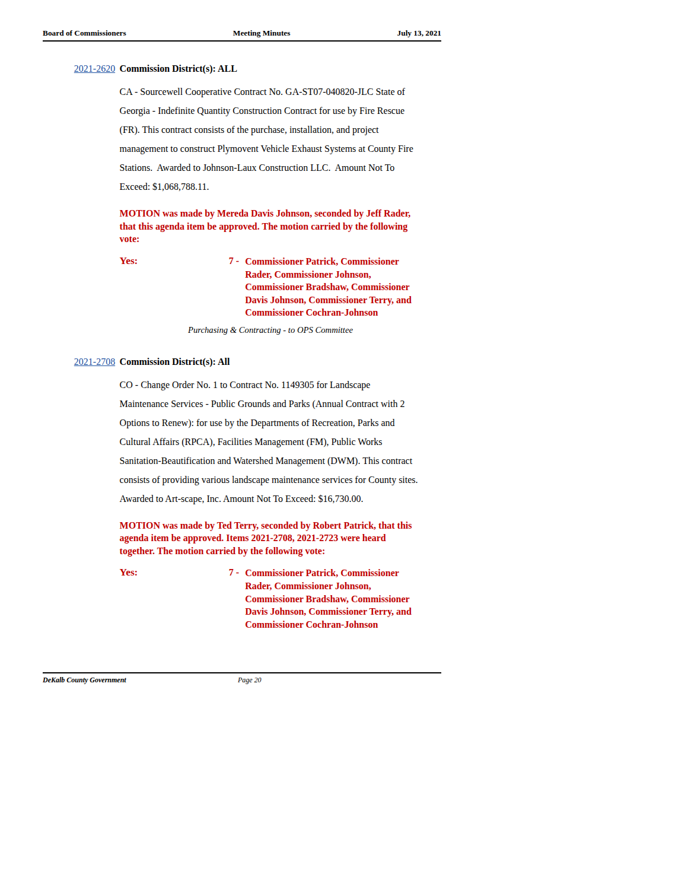Board of Commissioners
Meeting Minutes
July 13, 2021
2021-2620
Commission District(s): ALL
CA - Sourcewell Cooperative Contract No. GA-ST07-040820-JLC State of Georgia - Indefinite Quantity Construction Contract for use by Fire Rescue (FR). This contract consists of the purchase, installation, and project management to construct Plymovent Vehicle Exhaust Systems at County Fire Stations. Awarded to Johnson-Laux Construction LLC. Amount Not To Exceed: $1,068,788.11.
MOTION was made by Mereda Davis Johnson, seconded by Jeff Rader, that this agenda item be approved. The motion carried by the following vote:
Yes:
7 -
Commissioner Patrick, Commissioner Rader, Commissioner Johnson, Commissioner Bradshaw, Commissioner Davis Johnson, Commissioner Terry, and Commissioner Cochran-Johnson
Purchasing & Contracting - to OPS Committee
2021-2708
Commission District(s): All
CO - Change Order No. 1 to Contract No. 1149305 for Landscape Maintenance Services - Public Grounds and Parks (Annual Contract with 2 Options to Renew): for use by the Departments of Recreation, Parks and Cultural Affairs (RPCA), Facilities Management (FM), Public Works Sanitation-Beautification and Watershed Management (DWM). This contract consists of providing various landscape maintenance services for County sites. Awarded to Art-scape, Inc. Amount Not To Exceed: $16,730.00.
MOTION was made by Ted Terry, seconded by Robert Patrick, that this agenda item be approved. Items 2021-2708, 2021-2723 were heard together. The motion carried by the following vote:
Yes:
7 -
Commissioner Patrick, Commissioner Rader, Commissioner Johnson, Commissioner Bradshaw, Commissioner Davis Johnson, Commissioner Terry, and Commissioner Cochran-Johnson
DeKalb County Government
Page 20